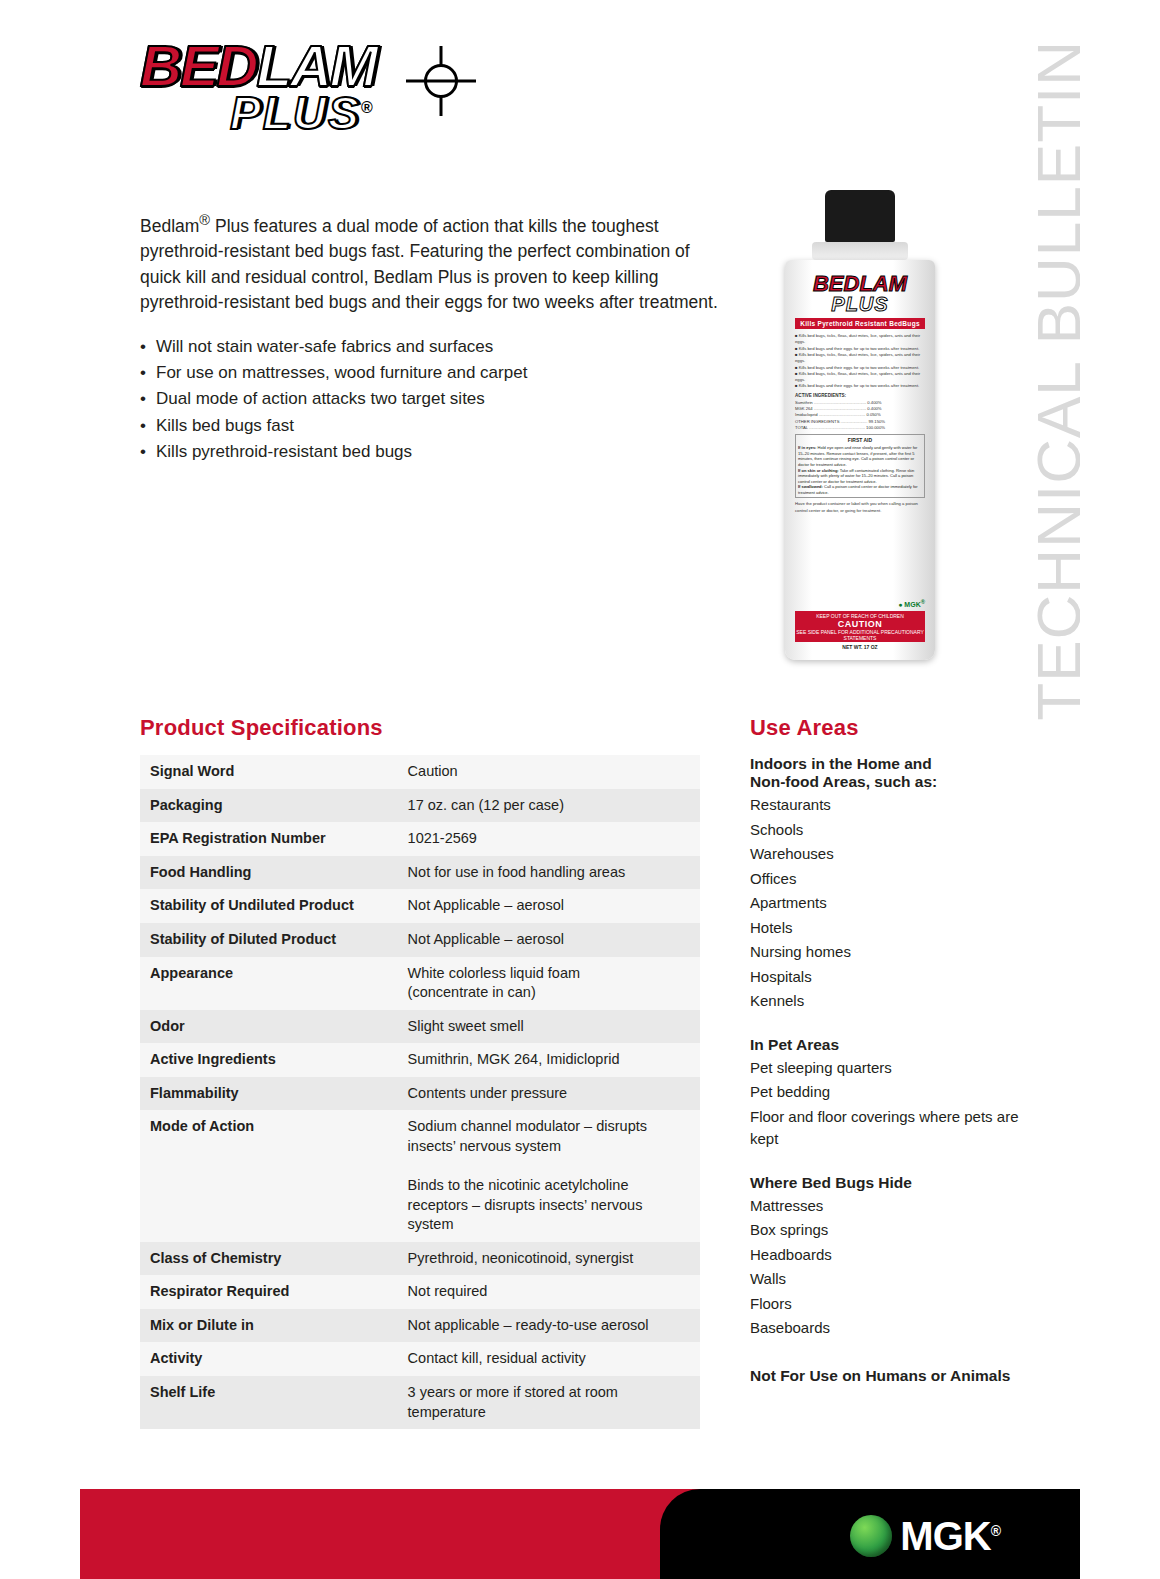TECHNICAL BULLETIN
BEDLAM PLUS®
Bedlam® Plus features a dual mode of action that kills the toughest pyrethroid-resistant bed bugs fast. Featuring the perfect combination of quick kill and residual control, Bedlam Plus is proven to keep killing pyrethroid-resistant bed bugs and their eggs for two weeks after treatment.
Will not stain water-safe fabrics and surfaces
For use on mattresses, wood furniture and carpet
Dual mode of action attacks two target sites
Kills bed bugs fast
Kills pyrethroid-resistant bed bugs
BEDLAMPLUS
Kills Pyrethroid Resistant BedBugs
■ Kills bed bugs, ticks, fleas, dust mites, lice, spiders, ants and their eggs.
■ Kills bed bugs and their eggs for up to two weeks after treatment.
■ Kills bed bugs, ticks, fleas, dust mites, lice, spiders, ants and their eggs.
■ Kills bed bugs and their eggs for up to two weeks after treatment.
■ Kills bed bugs, ticks, fleas, dust mites, lice, spiders, ants and their eggs.
■ Kills bed bugs and their eggs for up to two weeks after treatment.
ACTIVE INGREDIENTS:
Sumithrin ............................................. 0.400%
MGK 264 ............................................. 0.400%
Imidacloprid ........................................ 0.050%
OTHER INGREDIENTS ....................... 99.150%
TOTAL ................................................ 100.000%
FIRST AID
If in eyes: Hold eye open and rinse slowly and gently with water for 15–20 minutes. Remove contact lenses, if present, after the first 5 minutes, then continue rinsing eye. Call a poison control center or doctor for treatment advice.
If on skin or clothing: Take off contaminated clothing. Rinse skin immediately with plenty of water for 15–20 minutes. Call a poison control center or doctor for treatment advice.
If swallowed: Call a poison control center or doctor immediately for treatment advice.
Have the product container or label with you when calling a poison control center or doctor, or going for treatment.
● MGK®
KEEP OUT OF REACH OF CHILDREN CAUTION SEE SIDE PANEL FOR ADDITIONAL PRECAUTIONARY STATEMENTS
NET WT. 17 OZ
Product Specifications
| Signal Word | Caution |
| Packaging | 17 oz. can (12 per case) |
| EPA Registration Number | 1021-2569 |
| Food Handling | Not for use in food handling areas |
| Stability of Undiluted Product | Not Applicable – aerosol |
| Stability of Diluted Product | Not Applicable – aerosol |
| Appearance | White colorless liquid foam (concentrate in can) |
| Odor | Slight sweet smell |
| Active Ingredients | Sumithrin, MGK 264, Imidicloprid |
| Flammability | Contents under pressure |
| Mode of Action | Sodium channel modulator – disrupts insects’ nervous system Binds to the nicotinic acetylcholine receptors – disrupts insects’ nervous system |
| Class of Chemistry | Pyrethroid, neonicotinoid, synergist |
| Respirator Required | Not required |
| Mix or Dilute in | Not applicable – ready-to-use aerosol |
| Activity | Contact kill, residual activity |
| Shelf Life | 3 years or more if stored at room temperature |
Use Areas
Indoors in the Home and
Non-food Areas, such as:
Restaurants
Schools
Warehouses
Offices
Apartments
Hotels
Nursing homes
Hospitals
Kennels
In Pet Areas
Pet sleeping quarters
Pet bedding
Floor and floor coverings where pets are kept
Where Bed Bugs Hide
Mattresses
Box springs
Headboards
Walls
Floors
Baseboards
Not For Use on Humans or Animals
MGK®